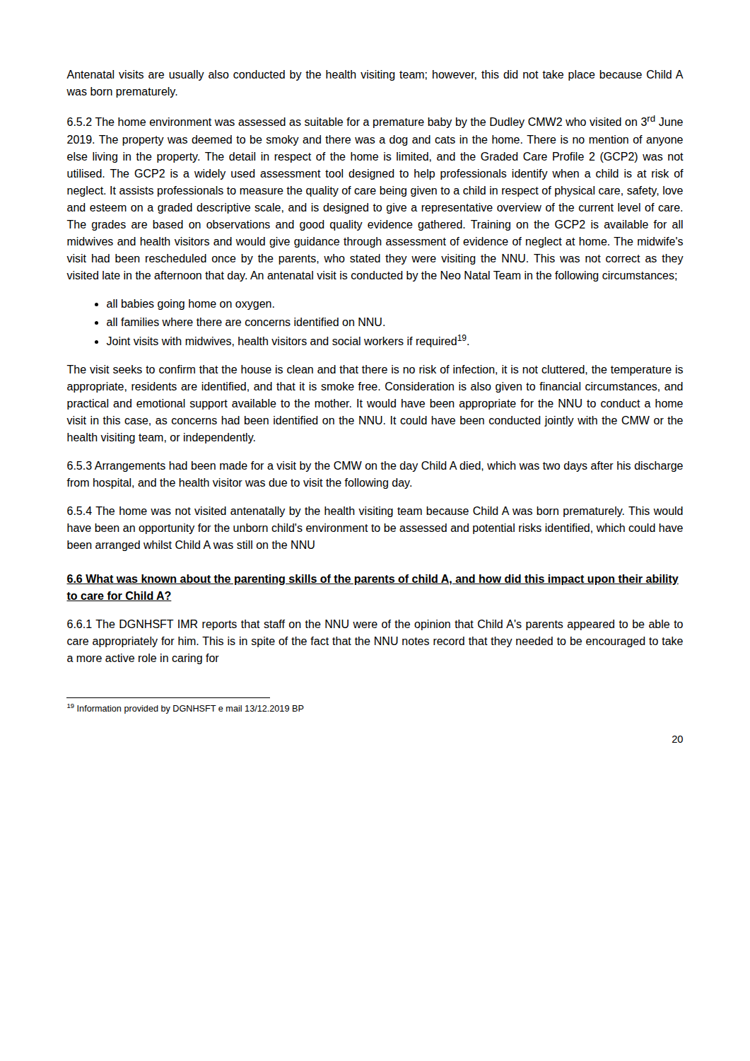Antenatal visits are usually also conducted by the health visiting team; however, this did not take place because Child A was born prematurely.
6.5.2 The home environment was assessed as suitable for a premature baby by the Dudley CMW2 who visited on 3rd June 2019. The property was deemed to be smoky and there was a dog and cats in the home. There is no mention of anyone else living in the property. The detail in respect of the home is limited, and the Graded Care Profile 2 (GCP2) was not utilised. The GCP2 is a widely used assessment tool designed to help professionals identify when a child is at risk of neglect. It assists professionals to measure the quality of care being given to a child in respect of physical care, safety, love and esteem on a graded descriptive scale, and is designed to give a representative overview of the current level of care. The grades are based on observations and good quality evidence gathered. Training on the GCP2 is available for all midwives and health visitors and would give guidance through assessment of evidence of neglect at home. The midwife's visit had been rescheduled once by the parents, who stated they were visiting the NNU. This was not correct as they visited late in the afternoon that day. An antenatal visit is conducted by the Neo Natal Team in the following circumstances;
all babies going home on oxygen.
all families where there are concerns identified on NNU.
Joint visits with midwives, health visitors and social workers if required19.
The visit seeks to confirm that the house is clean and that there is no risk of infection, it is not cluttered, the temperature is appropriate, residents are identified, and that it is smoke free. Consideration is also given to financial circumstances, and practical and emotional support available to the mother. It would have been appropriate for the NNU to conduct a home visit in this case, as concerns had been identified on the NNU. It could have been conducted jointly with the CMW or the health visiting team, or independently.
6.5.3 Arrangements had been made for a visit by the CMW on the day Child A died, which was two days after his discharge from hospital, and the health visitor was due to visit the following day.
6.5.4 The home was not visited antenatally by the health visiting team because Child A was born prematurely. This would have been an opportunity for the unborn child's environment to be assessed and potential risks identified, which could have been arranged whilst Child A was still on the NNU
6.6 What was known about the parenting skills of the parents of child A, and how did this impact upon their ability to care for Child A?
6.6.1 The DGNHSFT IMR reports that staff on the NNU were of the opinion that Child A's parents appeared to be able to care appropriately for him. This is in spite of the fact that the NNU notes record that they needed to be encouraged to take a more active role in caring for
19 Information provided by DGNHSFT e mail 13/12.2019 BP
20